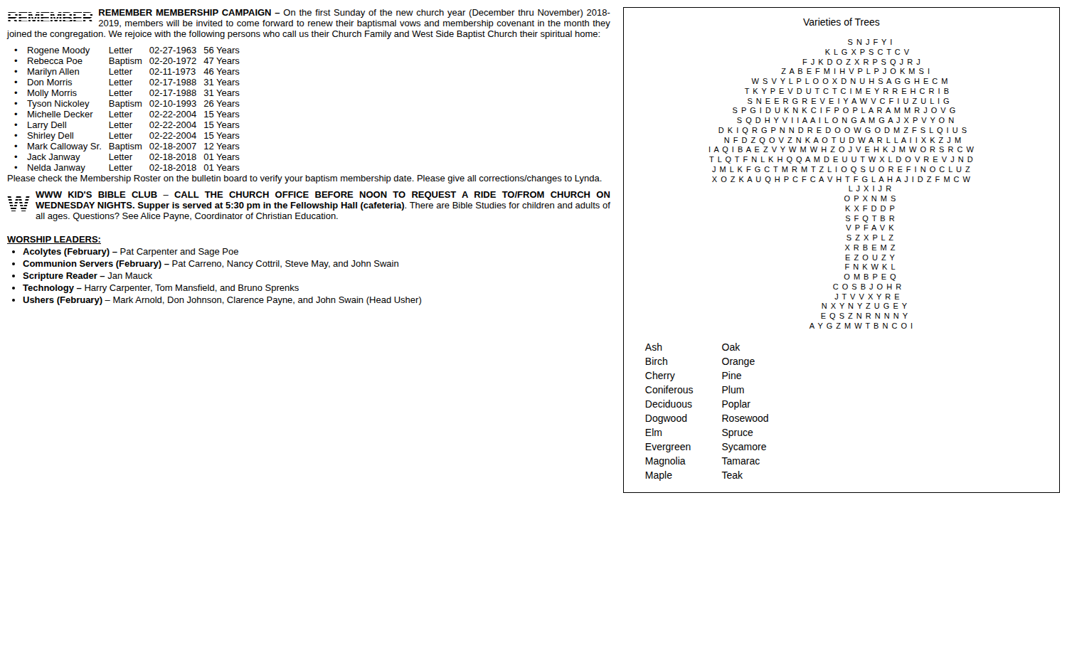REMEMBER REMEMBER MEMBERSHIP CAMPAIGN – On the first Sunday of the new church year (December thru November) 2018-2019, members will be invited to come forward to renew their baptismal vows and membership covenant in the month they joined the congregation. We rejoice with the following persons who call us their Church Family and West Side Baptist Church their spiritual home:
| • | Rogene Moody | Letter | 02-27-1963 | 56 Years |
| • | Rebecca Poe | Baptism | 02-20-1972 | 47 Years |
| • | Marilyn Allen | Letter | 02-11-1973 | 46 Years |
| • | Don Morris | Letter | 02-17-1988 | 31 Years |
| • | Molly Morris | Letter | 02-17-1988 | 31 Years |
| • | Tyson Nickoley | Baptism | 02-10-1993 | 26 Years |
| • | Michelle Decker | Letter | 02-22-2004 | 15 Years |
| • | Larry Dell | Letter | 02-22-2004 | 15 Years |
| • | Shirley Dell | Letter | 02-22-2004 | 15 Years |
| • | Mark Calloway Sr. | Baptism | 02-18-2007 | 12 Years |
| • | Jack Janway | Letter | 02-18-2018 | 01 Years |
| • | Nelda Janway | Letter | 02-18-2018 | 01 Years |
Please check the Membership Roster on the bulletin board to verify your baptism membership date. Please give all corrections/changes to Lynda.
W WWW KID'S BIBLE CLUB – CALL THE CHURCH OFFICE BEFORE NOON TO REQUEST A RIDE TO/FROM CHURCH ON WEDNESDAY NIGHTS. Supper is served at 5:30 pm in the Fellowship Hall (cafeteria). There are Bible Studies for children and adults of all ages. Questions? See Alice Payne, Coordinator of Christian Education.
WORSHIP LEADERS:
Acolytes (February) – Pat Carpenter and Sage Poe
Communion Servers (February) – Pat Carreno, Nancy Cottril, Steve May, and John Swain
Scripture Reader – Jan Mauck
Technology – Harry Carpenter, Tom Mansfield, and Bruno Sprenks
Ushers (February) – Mark Arnold, Don Johnson, Clarence Payne, and John Swain (Head Usher)
Varieties of Trees
                    S N J F Y I
                  K L G X P S C T C V
              F J K D O Z X R P S Q J R J
          Z A B E F M I H V P L P J O K M S I
      W S V Y L P L O O X D N U H S A G G H E C M
    T K Y P E V D U T C T C I M E Y R R E H C R I B
     S N E E R G R E V E I Y A W V C F I U Z U L I G
  S P G I D U K N K C I F P O P L A R A M M R J O V G
   S Q D H Y V I I A A I L O N G A M G A J X P V Y O N
 D K I Q R G P N N D R E D O O W G O D M Z F S L Q I U S
 N F D Z Q O V Z N K A O T U D W A R L L A I I X K Z J M
I A Q I B A E Z V Y W M W H Z O J V E H K J M W O R S R C W
T L Q T F N L K H Q Q A M D E U U T W X L D O V R E V J N D
J M L K F G C T M R M T Z L I O Q S U O R E F I N O C L U Z
X O Z K A U Q H P C F C A V H T F G L A H A J I D Z F M C W
                    L J X I J R
                    O P X N M S
                    K X F D D P
                    S F Q T B R
                    V P F A V K
                    S Z X P L Z
                    X R B E M Z
                    E Z O U Z Y
                    F N K W K L
                    O M B P E Q
                  C O S B J O H R
                  J T V V X Y R E
                N X Y N Y Z U G E Y
                E Q S Z N R N N N Y
              A Y G Z M W T B N C O I
Ash
Birch
Cherry
Coniferous
Deciduous
Dogwood
Elm
Evergreen
Magnolia
Maple
Oak
Orange
Pine
Plum
Poplar
Rosewood
Spruce
Sycamore
Tamarac
Teak